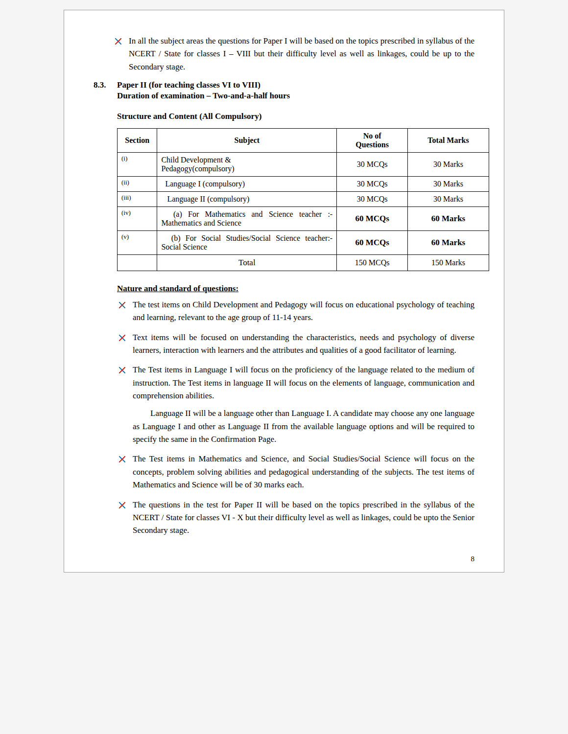In all the subject areas the questions for Paper I will be based on the topics prescribed in syllabus of the NCERT / State for classes I – VIII but their difficulty level as well as linkages, could be up to the Secondary stage.
8.3. Paper II (for teaching classes VI to VIII)
Duration of examination – Two-and-a-half hours
Structure and Content (All Compulsory)
| Section | Subject | No of Questions | Total Marks |
| --- | --- | --- | --- |
| (i) | Child Development & Pedagogy(compulsory) | 30 MCQs | 30 Marks |
| (ii) | Language I (compulsory) | 30 MCQs | 30 Marks |
| (iii) | Language II (compulsory) | 30 MCQs | 30 Marks |
| (iv) | (a) For Mathematics and Science teacher :- Mathematics and Science | 60 MCQs | 60 Marks |
| (v) | (b) For Social Studies/Social Science teacher:- Social Science | 60 MCQs | 60 Marks |
| | Total | 150 MCQs | 150 Marks |
Nature and standard of questions:
The test items on Child Development and Pedagogy will focus on educational psychology of teaching and learning, relevant to the age group of 11-14 years.
Text items will be focused on understanding the characteristics, needs and psychology of diverse learners, interaction with learners and the attributes and qualities of a good facilitator of learning.
The Test items in Language I will focus on the proficiency of the language related to the medium of instruction. The Test items in language II will focus on the elements of language, communication and comprehension abilities.
Language II will be a language other than Language I. A candidate may choose any one language as Language I and other as Language II from the available language options and will be required to specify the same in the Confirmation Page.
The Test items in Mathematics and Science, and Social Studies/Social Science will focus on the concepts, problem solving abilities and pedagogical understanding of the subjects. The test items of Mathematics and Science will be of 30 marks each.
The questions in the test for Paper II will be based on the topics prescribed in the syllabus of the NCERT / State for classes VI - X but their difficulty level as well as linkages, could be upto the Senior Secondary stage.
8